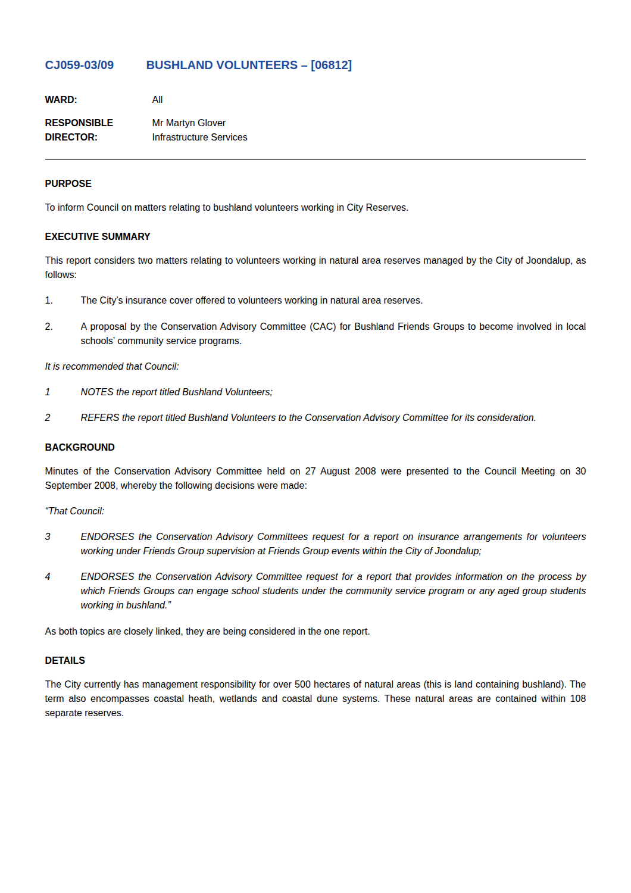CJ059-03/09 BUSHLAND VOLUNTEERS – [06812]
| WARD: | All |
| RESPONSIBLE DIRECTOR: | Mr Martyn Glover Infrastructure Services |
PURPOSE
To inform Council on matters relating to bushland volunteers working in City Reserves.
EXECUTIVE SUMMARY
This report considers two matters relating to volunteers working in natural area reserves managed by the City of Joondalup, as follows:
1.
The City’s insurance cover offered to volunteers working in natural area reserves.
2.
A proposal by the Conservation Advisory Committee (CAC) for Bushland Friends Groups to become involved in local schools’ community service programs.
It is recommended that Council:
1
NOTES the report titled Bushland Volunteers;
2
REFERS the report titled Bushland Volunteers to the Conservation Advisory Committee for its consideration.
BACKGROUND
Minutes of the Conservation Advisory Committee held on 27 August 2008 were presented to the Council Meeting on 30 September 2008, whereby the following decisions were made:
“That Council:
3
ENDORSES the Conservation Advisory Committees request for a report on insurance arrangements for volunteers working under Friends Group supervision at Friends Group events within the City of Joondalup;
4
ENDORSES the Conservation Advisory Committee request for a report that provides information on the process by which Friends Groups can engage school students under the community service program or any aged group students working in bushland.”
As both topics are closely linked, they are being considered in the one report.
DETAILS
The City currently has management responsibility for over 500 hectares of natural areas (this is land containing bushland). The term also encompasses coastal heath, wetlands and coastal dune systems. These natural areas are contained within 108 separate reserves.